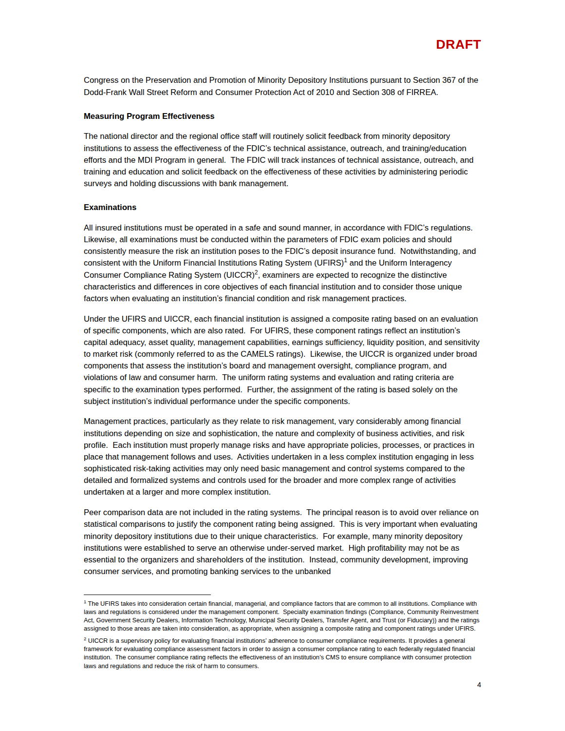DRAFT
Congress on the Preservation and Promotion of Minority Depository Institutions pursuant to Section 367 of the Dodd-Frank Wall Street Reform and Consumer Protection Act of 2010 and Section 308 of FIRREA.
Measuring Program Effectiveness
The national director and the regional office staff will routinely solicit feedback from minority depository institutions to assess the effectiveness of the FDIC’s technical assistance, outreach, and training/education efforts and the MDI Program in general. The FDIC will track instances of technical assistance, outreach, and training and education and solicit feedback on the effectiveness of these activities by administering periodic surveys and holding discussions with bank management.
Examinations
All insured institutions must be operated in a safe and sound manner, in accordance with FDIC’s regulations. Likewise, all examinations must be conducted within the parameters of FDIC exam policies and should consistently measure the risk an institution poses to the FDIC’s deposit insurance fund. Notwithstanding, and consistent with the Uniform Financial Institutions Rating System (UFIRS)1 and the Uniform Interagency Consumer Compliance Rating System (UICCR)2, examiners are expected to recognize the distinctive characteristics and differences in core objectives of each financial institution and to consider those unique factors when evaluating an institution’s financial condition and risk management practices.
Under the UFIRS and UICCR, each financial institution is assigned a composite rating based on an evaluation of specific components, which are also rated. For UFIRS, these component ratings reflect an institution’s capital adequacy, asset quality, management capabilities, earnings sufficiency, liquidity position, and sensitivity to market risk (commonly referred to as the CAMELS ratings). Likewise, the UICCR is organized under broad components that assess the institution’s board and management oversight, compliance program, and violations of law and consumer harm. The uniform rating systems and evaluation and rating criteria are specific to the examination types performed. Further, the assignment of the rating is based solely on the subject institution’s individual performance under the specific components.
Management practices, particularly as they relate to risk management, vary considerably among financial institutions depending on size and sophistication, the nature and complexity of business activities, and risk profile. Each institution must properly manage risks and have appropriate policies, processes, or practices in place that management follows and uses. Activities undertaken in a less complex institution engaging in less sophisticated risk-taking activities may only need basic management and control systems compared to the detailed and formalized systems and controls used for the broader and more complex range of activities undertaken at a larger and more complex institution.
Peer comparison data are not included in the rating systems. The principal reason is to avoid over reliance on statistical comparisons to justify the component rating being assigned. This is very important when evaluating minority depository institutions due to their unique characteristics. For example, many minority depository institutions were established to serve an otherwise under-served market. High profitability may not be as essential to the organizers and shareholders of the institution. Instead, community development, improving consumer services, and promoting banking services to the unbanked
1 The UFIRS takes into consideration certain financial, managerial, and compliance factors that are common to all institutions. Compliance with laws and regulations is considered under the management component. Specialty examination findings (Compliance, Community Reinvestment Act, Government Security Dealers, Information Technology, Municipal Security Dealers, Transfer Agent, and Trust (or Fiduciary)) and the ratings assigned to those areas are taken into consideration, as appropriate, when assigning a composite rating and component ratings under UFIRS.
2 UICCR is a supervisory policy for evaluating financial institutions’ adherence to consumer compliance requirements. It provides a general framework for evaluating compliance assessment factors in order to assign a consumer compliance rating to each federally regulated financial institution. The consumer compliance rating reflects the effectiveness of an institution’s CMS to ensure compliance with consumer protection laws and regulations and reduce the risk of harm to consumers.
4